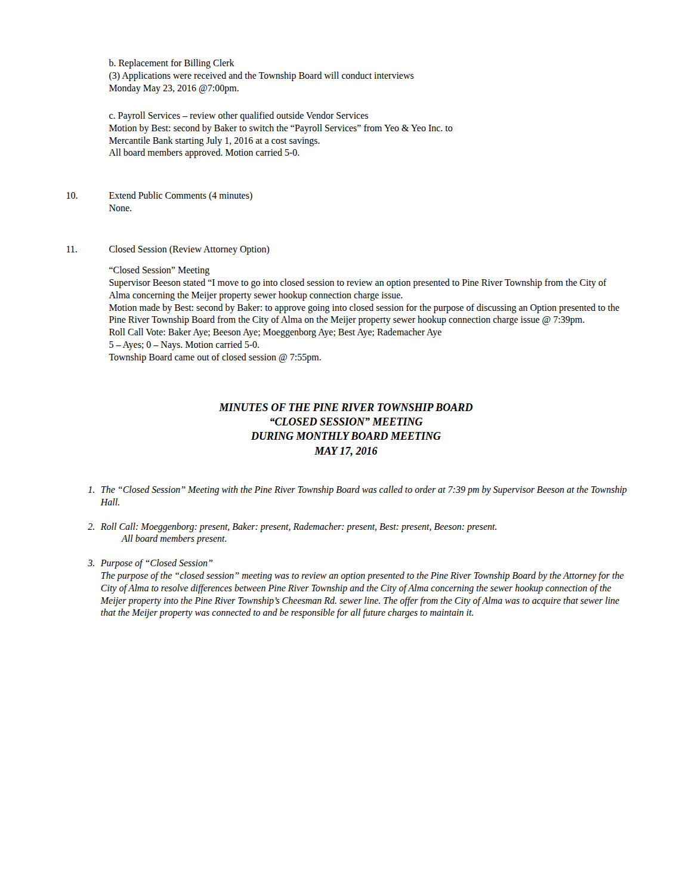b. Replacement for Billing Clerk
(3) Applications were received and the Township Board will conduct interviews
Monday May 23, 2016 @7:00pm.
c. Payroll Services – review other qualified outside Vendor Services
Motion by Best: second by Baker to switch the “Payroll Services” from Yeo & Yeo Inc. to
Mercantile Bank starting July 1, 2016 at a cost savings.
All board members approved. Motion carried 5-0.
10.
Extend Public Comments (4 minutes)
None.
11.
Closed Session (Review Attorney Option)
“Closed Session” Meeting
Supervisor Beeson stated “I move to go into closed session to review an option presented to Pine River Township from the City of Alma concerning the Meijer property sewer hookup connection charge issue.
Motion made by Best: second by Baker: to approve going into closed session for the purpose of discussing an Option presented to the Pine River Township Board from the City of Alma on the Meijer property sewer hookup connection charge issue @ 7:39pm.
Roll Call Vote: Baker Aye; Beeson Aye; Moeggenborg Aye; Best Aye; Rademacher Aye
5 – Ayes; 0 – Nays. Motion carried 5-0.
Township Board came out of closed session @ 7:55pm.
MINUTES OF THE PINE RIVER TOWNSHIP BOARD
“CLOSED SESSION” MEETING
DURING MONTHLY BOARD MEETING
MAY 17, 2016
The “Closed Session” Meeting with the Pine River Township Board was called to order at 7:39 pm by Supervisor Beeson at the Township Hall.
Roll Call: Moeggenborg: present, Baker: present, Rademacher: present, Best: present, Beeson: present.
All board members present.
Purpose of “Closed Session”
The purpose of the “closed session” meeting was to review an option presented to the Pine River Township Board by the Attorney for the City of Alma to resolve differences between Pine River Township and the City of Alma concerning the sewer hookup connection of the Meijer property into the Pine River Township’s Cheesman Rd. sewer line. The offer from the City of Alma was to acquire that sewer line that the Meijer property was connected to and be responsible for all future charges to maintain it.